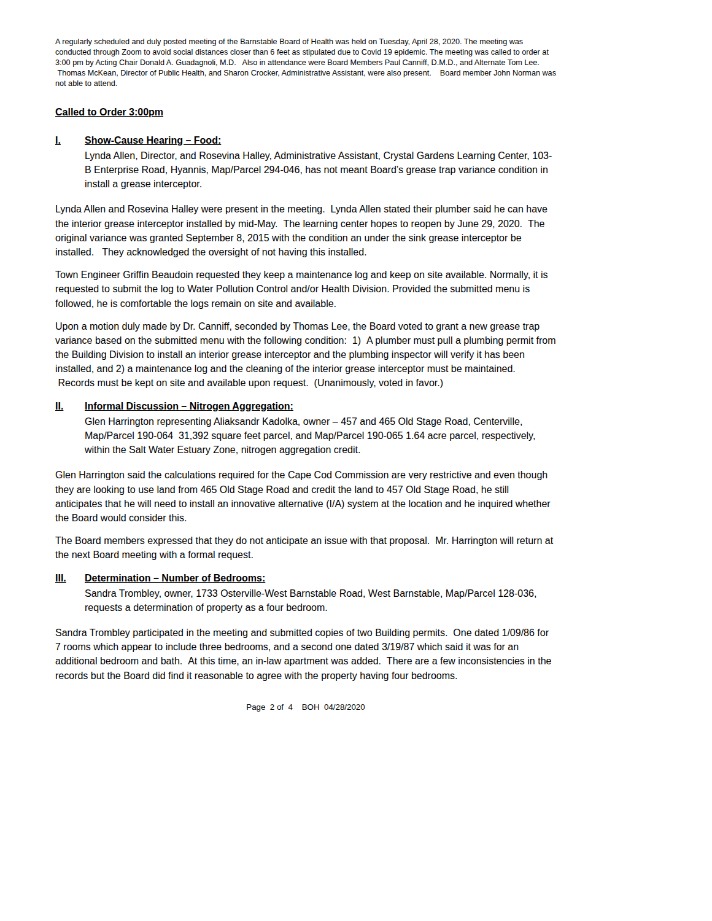A regularly scheduled and duly posted meeting of the Barnstable Board of Health was held on Tuesday, April 28, 2020. The meeting was conducted through Zoom to avoid social distances closer than 6 feet as stipulated due to Covid 19 epidemic. The meeting was called to order at 3:00 pm by Acting Chair Donald A. Guadagnoli, M.D. Also in attendance were Board Members Paul Canniff, D.M.D., and Alternate Tom Lee. Thomas McKean, Director of Public Health, and Sharon Crocker, Administrative Assistant, were also present. Board member John Norman was not able to attend.
Called to Order 3:00pm
I.
Show-Cause Hearing – Food:
Lynda Allen, Director, and Rosevina Halley, Administrative Assistant, Crystal Gardens Learning Center, 103-B Enterprise Road, Hyannis, Map/Parcel 294-046, has not meant Board’s grease trap variance condition in install a grease interceptor.
Lynda Allen and Rosevina Halley were present in the meeting. Lynda Allen stated their plumber said he can have the interior grease interceptor installed by mid-May. The learning center hopes to reopen by June 29, 2020. The original variance was granted September 8, 2015 with the condition an under the sink grease interceptor be installed. They acknowledged the oversight of not having this installed.
Town Engineer Griffin Beaudoin requested they keep a maintenance log and keep on site available. Normally, it is requested to submit the log to Water Pollution Control and/or Health Division. Provided the submitted menu is followed, he is comfortable the logs remain on site and available.
Upon a motion duly made by Dr. Canniff, seconded by Thomas Lee, the Board voted to grant a new grease trap variance based on the submitted menu with the following condition: 1) A plumber must pull a plumbing permit from the Building Division to install an interior grease interceptor and the plumbing inspector will verify it has been installed, and 2) a maintenance log and the cleaning of the interior grease interceptor must be maintained. Records must be kept on site and available upon request. (Unanimously, voted in favor.)
II.
Informal Discussion – Nitrogen Aggregation:
Glen Harrington representing Aliaksandr Kadolka, owner – 457 and 465 Old Stage Road, Centerville, Map/Parcel 190-064 31,392 square feet parcel, and Map/Parcel 190-065 1.64 acre parcel, respectively, within the Salt Water Estuary Zone, nitrogen aggregation credit.
Glen Harrington said the calculations required for the Cape Cod Commission are very restrictive and even though they are looking to use land from 465 Old Stage Road and credit the land to 457 Old Stage Road, he still anticipates that he will need to install an innovative alternative (I/A) system at the location and he inquired whether the Board would consider this.
The Board members expressed that they do not anticipate an issue with that proposal. Mr. Harrington will return at the next Board meeting with a formal request.
III.
Determination – Number of Bedrooms:
Sandra Trombley, owner, 1733 Osterville-West Barnstable Road, West Barnstable, Map/Parcel 128-036, requests a determination of property as a four bedroom.
Sandra Trombley participated in the meeting and submitted copies of two Building permits. One dated 1/09/86 for 7 rooms which appear to include three bedrooms, and a second one dated 3/19/87 which said it was for an additional bedroom and bath. At this time, an in-law apartment was added. There are a few inconsistencies in the records but the Board did find it reasonable to agree with the property having four bedrooms.
Page 2 of 4 BOH 04/28/2020